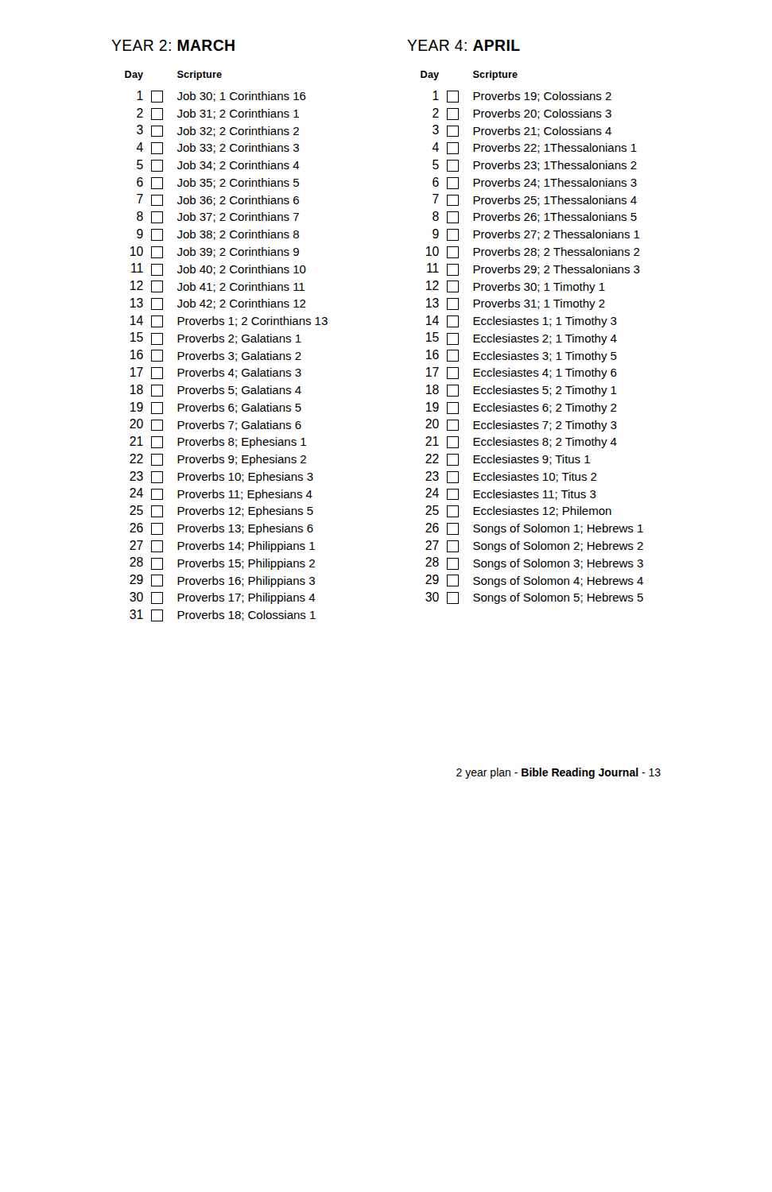YEAR 2: MARCH
| Day | Scripture |
| --- | --- |
| 1 | | Job 30; 1 Corinthians 16 |
| 2 | | Job 31; 2 Corinthians 1 |
| 3 | | Job 32; 2 Corinthians 2 |
| 4 | | Job 33; 2 Corinthians 3 |
| 5 | | Job 34; 2 Corinthians 4 |
| 6 | | Job 35; 2 Corinthians 5 |
| 7 | | Job 36; 2 Corinthians 6 |
| 8 | | Job 37; 2 Corinthians 7 |
| 9 | | Job 38; 2 Corinthians 8 |
| 10 | | Job 39; 2 Corinthians 9 |
| 11 | | Job 40; 2 Corinthians 10 |
| 12 | | Job 41; 2 Corinthians 11 |
| 13 | | Job 42; 2 Corinthians 12 |
| 14 | | Proverbs 1; 2 Corinthians 13 |
| 15 | | Proverbs 2; Galatians 1 |
| 16 | | Proverbs 3; Galatians 2 |
| 17 | | Proverbs 4; Galatians 3 |
| 18 | | Proverbs 5; Galatians 4 |
| 19 | | Proverbs 6; Galatians 5 |
| 20 | | Proverbs 7; Galatians 6 |
| 21 | | Proverbs 8; Ephesians 1 |
| 22 | | Proverbs 9; Ephesians 2 |
| 23 | | Proverbs 10; Ephesians 3 |
| 24 | | Proverbs 11; Ephesians 4 |
| 25 | | Proverbs 12; Ephesians 5 |
| 26 | | Proverbs 13; Ephesians 6 |
| 27 | | Proverbs 14; Philippians 1 |
| 28 | | Proverbs 15; Philippians 2 |
| 29 | | Proverbs 16; Philippians 3 |
| 30 | | Proverbs 17; Philippians 4 |
| 31 | | Proverbs 18; Colossians 1 |
YEAR 4: APRIL
| Day | Scripture |
| --- | --- |
| 1 | | Proverbs 19; Colossians 2 |
| 2 | | Proverbs 20; Colossians 3 |
| 3 | | Proverbs 21; Colossians 4 |
| 4 | | Proverbs 22; 1Thessalonians 1 |
| 5 | | Proverbs 23; 1Thessalonians 2 |
| 6 | | Proverbs 24; 1Thessalonians 3 |
| 7 | | Proverbs 25; 1Thessalonians 4 |
| 8 | | Proverbs 26; 1Thessalonians 5 |
| 9 | | Proverbs 27; 2 Thessalonians 1 |
| 10 | | Proverbs 28; 2 Thessalonians 2 |
| 11 | | Proverbs 29; 2 Thessalonians 3 |
| 12 | | Proverbs 30; 1 Timothy 1 |
| 13 | | Proverbs 31; 1 Timothy 2 |
| 14 | | Ecclesiastes 1; 1 Timothy 3 |
| 15 | | Ecclesiastes 2; 1 Timothy 4 |
| 16 | | Ecclesiastes 3; 1 Timothy 5 |
| 17 | | Ecclesiastes 4; 1 Timothy 6 |
| 18 | | Ecclesiastes 5; 2 Timothy 1 |
| 19 | | Ecclesiastes 6; 2 Timothy 2 |
| 20 | | Ecclesiastes 7; 2 Timothy 3 |
| 21 | | Ecclesiastes 8; 2 Timothy 4 |
| 22 | | Ecclesiastes 9; Titus 1 |
| 23 | | Ecclesiastes 10; Titus 2 |
| 24 | | Ecclesiastes 11; Titus 3 |
| 25 | | Ecclesiastes 12; Philemon |
| 26 | | Songs of Solomon 1; Hebrews 1 |
| 27 | | Songs of Solomon 2; Hebrews 2 |
| 28 | | Songs of Solomon 3; Hebrews 3 |
| 29 | | Songs of Solomon 4; Hebrews 4 |
| 30 | | Songs of Solomon 5; Hebrews 5 |
2 year plan - Bible Reading Journal - 13